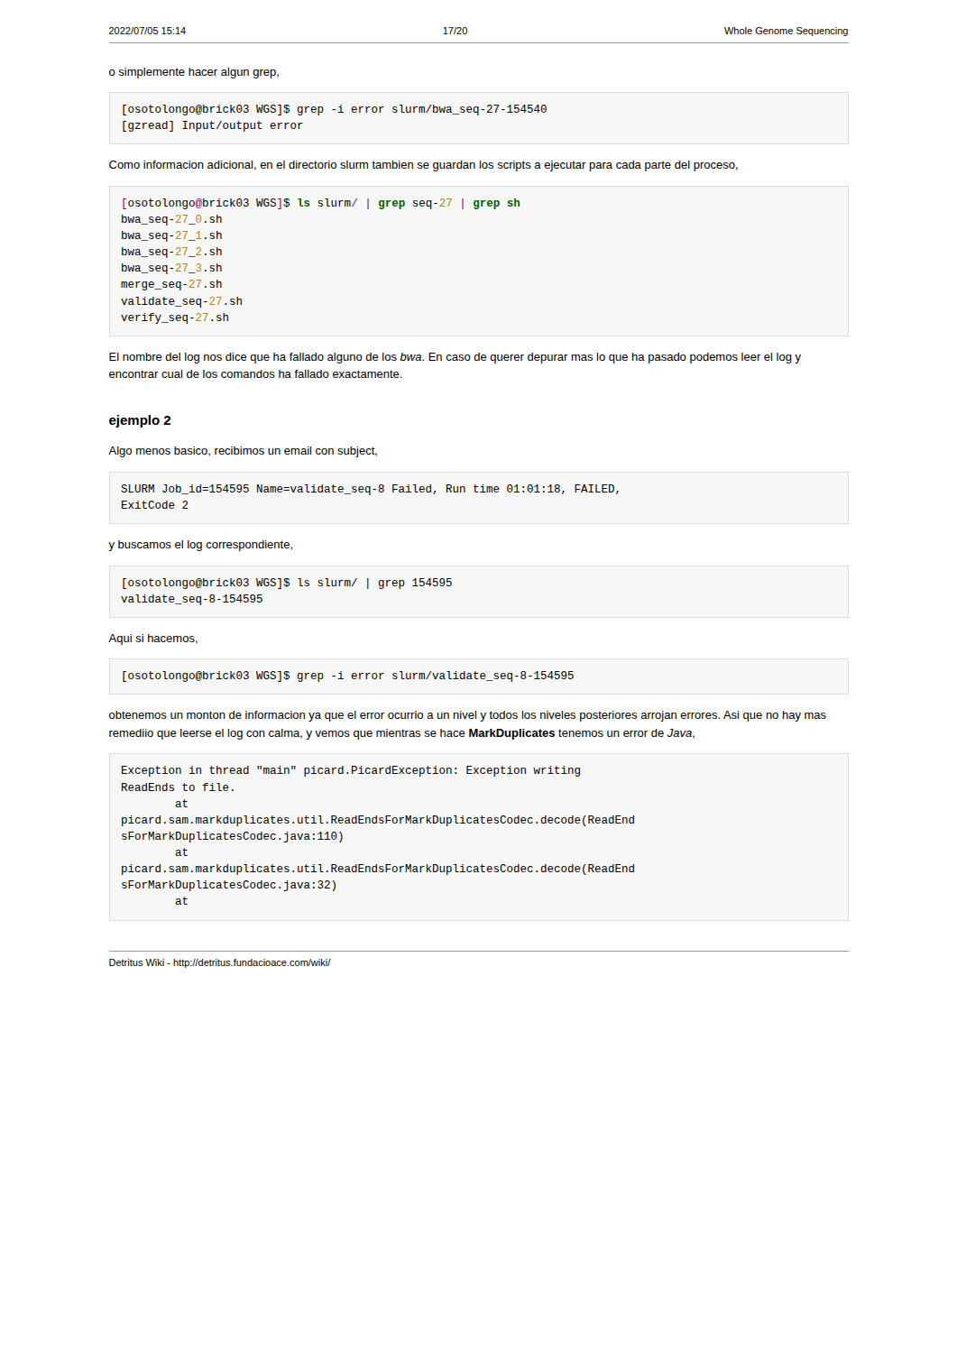2022/07/05 15:14
17/20
Whole Genome Sequencing
o simplemente hacer algun grep,
[osotolongo@brick03 WGS]$ grep -i error slurm/bwa_seq-27-154540
[gzread] Input/output error
Como informacion adicional, en el directorio slurm tambien se guardan los scripts a ejecutar para cada parte del proceso,
[osotolongo@brick03 WGS]$ ls slurm/ | grep seq-27 | grep sh
bwa_seq-27_0.sh
bwa_seq-27_1.sh
bwa_seq-27_2.sh
bwa_seq-27_3.sh
merge_seq-27.sh
validate_seq-27.sh
verify_seq-27.sh
El nombre del log nos dice que ha fallado alguno de los bwa. En caso de querer depurar mas lo que ha pasado podemos leer el log y encontrar cual de los comandos ha fallado exactamente.
ejemplo 2
Algo menos basico, recibimos un email con subject,
SLURM Job_id=154595 Name=validate_seq-8 Failed, Run time 01:01:18, FAILED,
ExitCode 2
y buscamos el log correspondiente,
[osotolongo@brick03 WGS]$ ls slurm/ | grep 154595
validate_seq-8-154595
Aqui si hacemos,
[osotolongo@brick03 WGS]$ grep -i error slurm/validate_seq-8-154595
obtenemos un monton de informacion ya que el error ocurrio a un nivel y todos los niveles posteriores arrojan errores. Asi que no hay mas remediio que leerse el log con calma, y vemos que mientras se hace MarkDuplicates tenemos un error de Java,
Exception in thread "main" picard.PicardException: Exception writing
ReadEnds to file.
        at
picard.sam.markduplicates.util.ReadEndsForMarkDuplicatesCodec.decode(ReadEnd
sForMarkDuplicatesCodec.java:110)
        at
picard.sam.markduplicates.util.ReadEndsForMarkDuplicatesCodec.decode(ReadEnd
sForMarkDuplicatesCodec.java:32)
        at
Detritus Wiki - http://detritus.fundacioace.com/wiki/